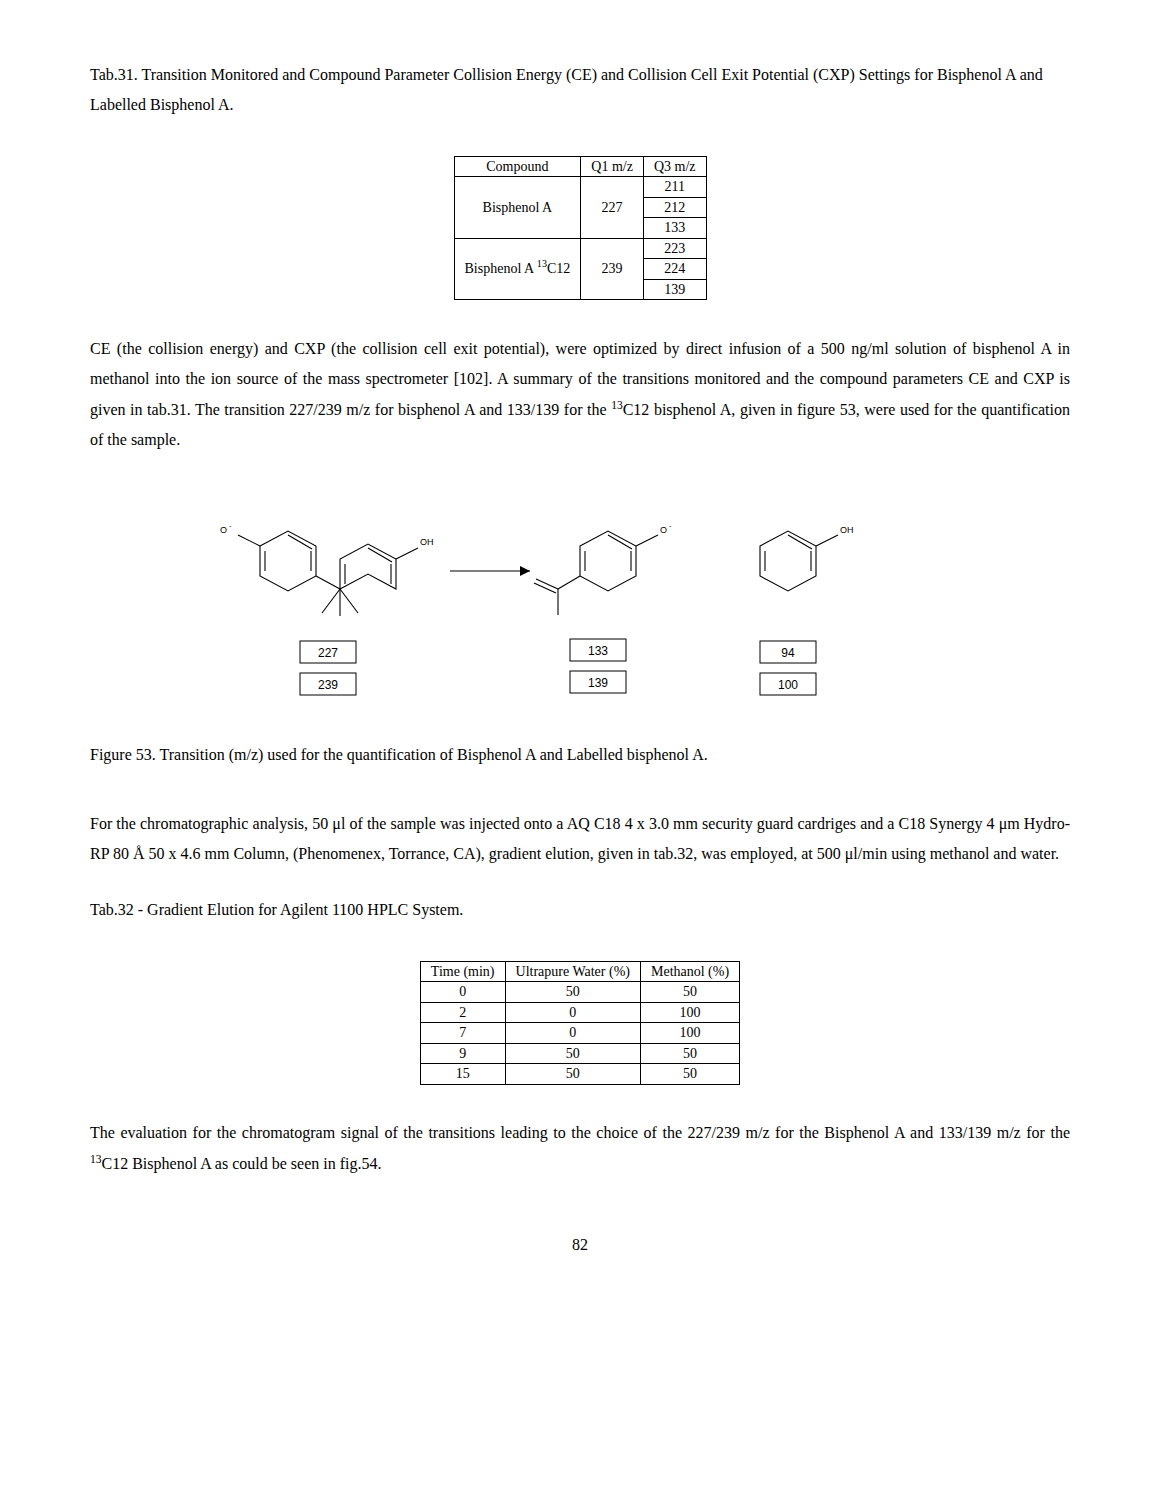Tab.31. Transition Monitored and Compound Parameter Collision Energy (CE) and Collision Cell Exit Potential (CXP) Settings for Bisphenol A and Labelled Bisphenol A.
| Compound | Q1 m/z | Q3 m/z |
| --- | --- | --- |
| Bisphenol A | 227 | 211 |
| 212 |
| 133 |
| Bisphenol A 13 C12 | 239 | 223 |
| 224 |
| 139 |
CE (the collision energy) and CXP (the collision cell exit potential), were optimized by direct infusion of a 500 ng/ml solution of bisphenol A in methanol into the ion source of the mass spectrometer [102]. A summary of the transitions monitored and the compound parameters CE and CXP is given in tab.31. The transition 227/239 m/z for bisphenol A and 133/139 for the 13C12 bisphenol A, given in figure 53, were used for the quantification of the sample.
O - OH O - OH 227 239 133 139 94 100
Figure 53. Transition (m/z) used for the quantification of Bisphenol A and Labelled bisphenol A.
For the chromatographic analysis, 50 μl of the sample was injected onto a AQ C18 4 x 3.0 mm security guard cardriges and a C18 Synergy 4 μm Hydro-RP 80 Å 50 x 4.6 mm Column, (Phenomenex, Torrance, CA), gradient elution, given in tab.32, was employed, at 500 μl/min using methanol and water.
Tab.32 - Gradient Elution for Agilent 1100 HPLC System.
| Time (min) | Ultrapure Water (%) | Methanol (%) |
| --- | --- | --- |
| 0 | 50 | 50 |
| 2 | 0 | 100 |
| 7 | 0 | 100 |
| 9 | 50 | 50 |
| 15 | 50 | 50 |
The evaluation for the chromatogram signal of the transitions leading to the choice of the 227/239 m/z for the Bisphenol A and 133/139 m/z for the 13C12 Bisphenol A as could be seen in fig.54.
82